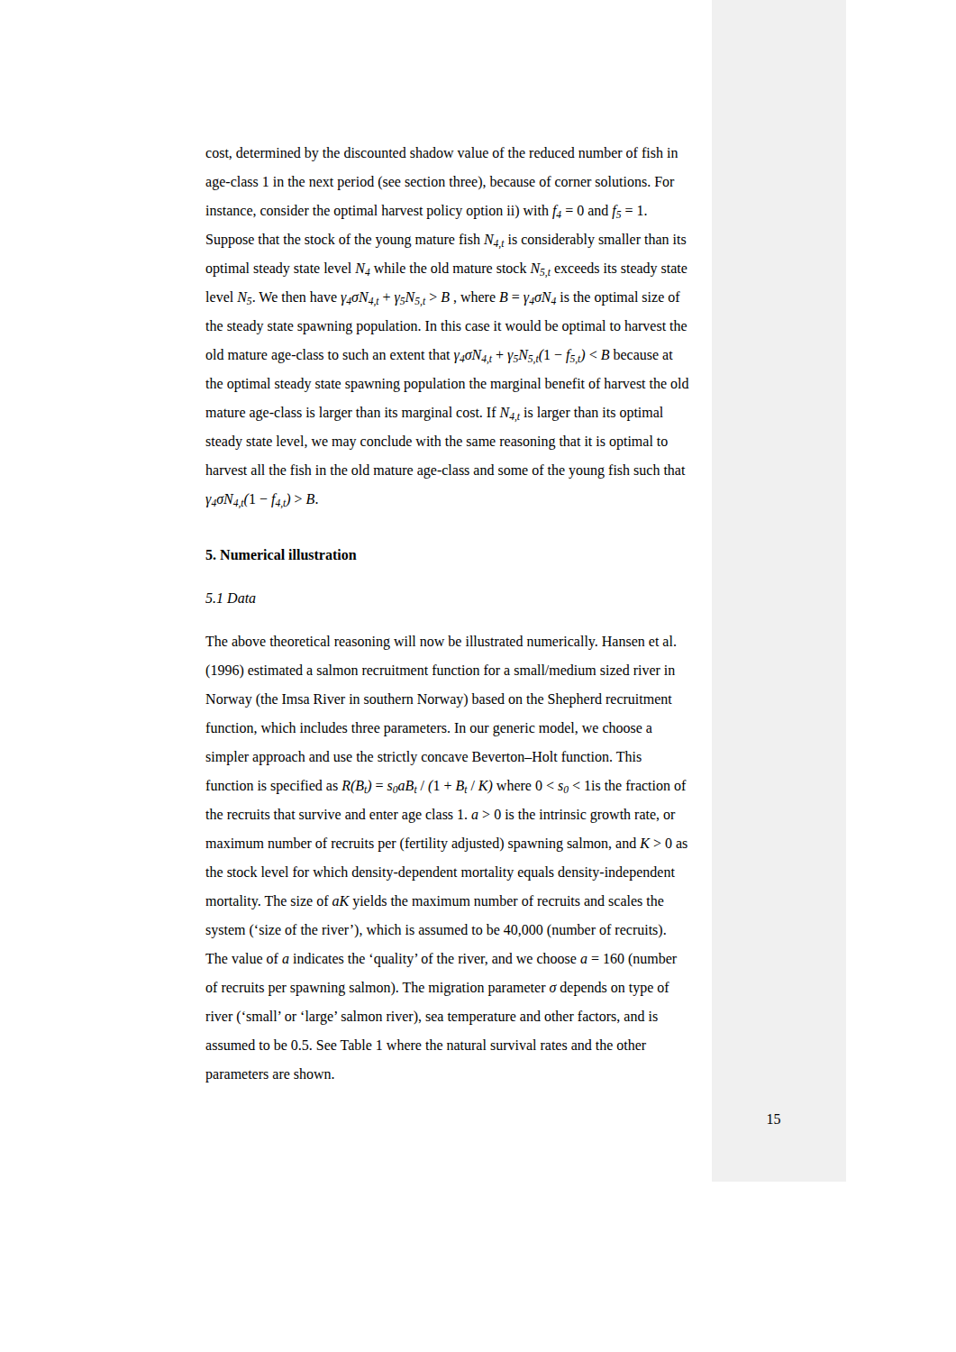cost, determined by the discounted shadow value of the reduced number of fish in age-class 1 in the next period (see section three), because of corner solutions. For instance, consider the optimal harvest policy option ii) with f4 = 0 and f5 = 1. Suppose that the stock of the young mature fish N4,t is considerably smaller than its optimal steady state level N4 while the old mature stock N5,t exceeds its steady state level N5. We then have γ4σN4,t + γ5N5,t > B , where B = γ4σN4 is the optimal size of the steady state spawning population. In this case it would be optimal to harvest the old mature age-class to such an extent that γ4σN4,t + γ5N5,t(1 − f5,t) < B because at the optimal steady state spawning population the marginal benefit of harvest the old mature age-class is larger than its marginal cost. If N4,t is larger than its optimal steady state level, we may conclude with the same reasoning that it is optimal to harvest all the fish in the old mature age-class and some of the young fish such that γ4σN4,t(1 − f4,t) > B.
5. Numerical illustration
5.1 Data
The above theoretical reasoning will now be illustrated numerically. Hansen et al. (1996) estimated a salmon recruitment function for a small/medium sized river in Norway (the Imsa River in southern Norway) based on the Shepherd recruitment function, which includes three parameters. In our generic model, we choose a simpler approach and use the strictly concave Beverton–Holt function. This function is specified as R(Bt) = s0aBt / (1 + Bt / K) where 0 < s0 < 1is the fraction of the recruits that survive and enter age class 1. a > 0 is the intrinsic growth rate, or maximum number of recruits per (fertility adjusted) spawning salmon, and K > 0 as the stock level for which density-dependent mortality equals density-independent mortality. The size of aK yields the maximum number of recruits and scales the system (‘size of the river’), which is assumed to be 40,000 (number of recruits). The value of a indicates the ‘quality’ of the river, and we choose a = 160 (number of recruits per spawning salmon). The migration parameter σ depends on type of river (‘small’ or ‘large’ salmon river), sea temperature and other factors, and is assumed to be 0.5. See Table 1 where the natural survival rates and the other parameters are shown.
15